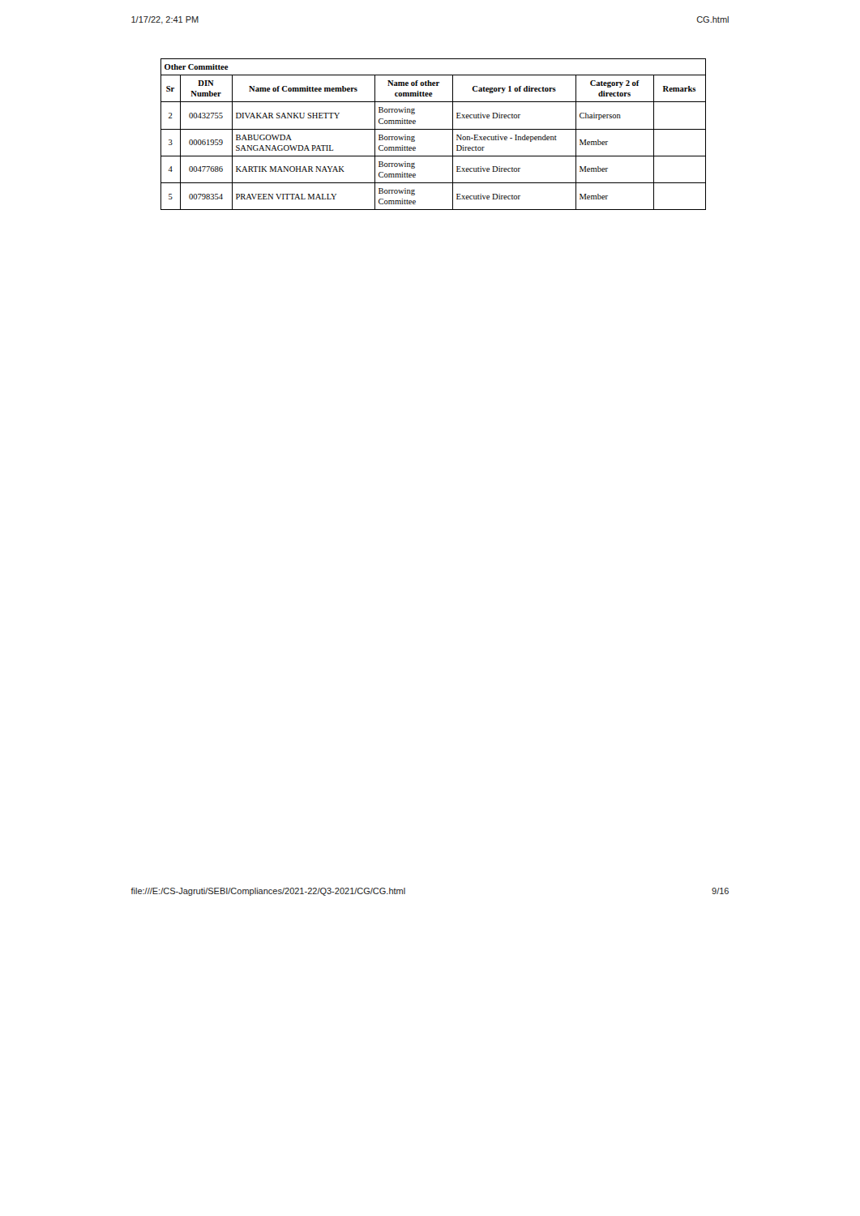1/17/22, 2:41 PM CG.html
| Other Committee |
| Sr | DIN Number | Name of Committee members | Name of other committee | Category 1 of directors | Category 2 of directors | Remarks |
| 2 | 00432755 | DIVAKAR SANKU SHETTY | Borrowing Committee | Executive Director | Chairperson | |
| 3 | 00061959 | BABUGOWDA SANGANAGOWDA PATIL | Borrowing Committee | Non-Executive - Independent Director | Member | |
| 4 | 00477686 | KARTIK MANOHAR NAYAK | Borrowing Committee | Executive Director | Member | |
| 5 | 00798354 | PRAVEEN VITTAL MALLY | Borrowing Committee | Executive Director | Member | |
file:///E:/CS-Jagruti/SEBI/Compliances/2021-22/Q3-2021/CG/CG.html 9/16